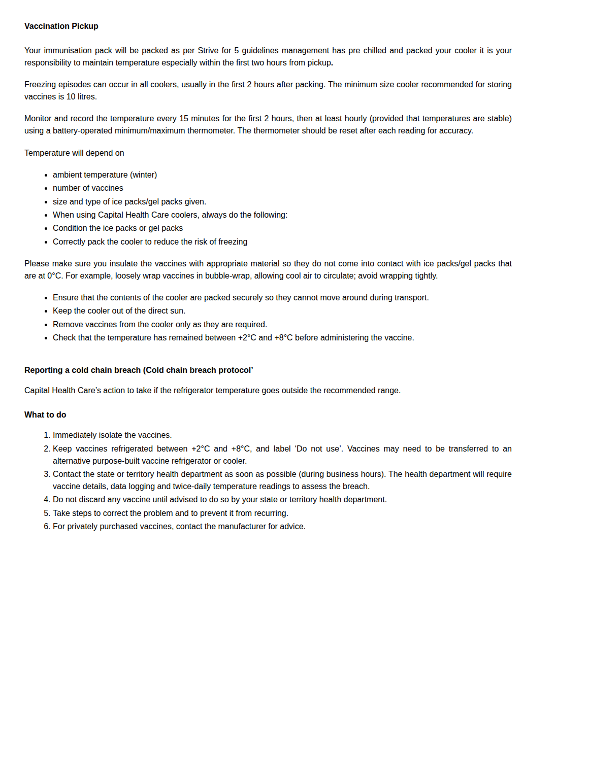Vaccination Pickup
Your immunisation pack will be packed as per Strive for 5 guidelines management has pre chilled and packed your cooler it is your responsibility to maintain temperature especially within the first two hours from pickup.
Freezing episodes can occur in all coolers, usually in the first 2 hours after packing. The minimum size cooler recommended for storing vaccines is 10 litres.
Monitor and record the temperature every 15 minutes for the first 2 hours, then at least hourly (provided that temperatures are stable) using a battery-operated minimum/maximum thermometer. The thermometer should be reset after each reading for accuracy.
Temperature will depend on
ambient temperature (winter)
number of vaccines
size and type of ice packs/gel packs given.
When using Capital Health Care coolers, always do the following:
Condition the ice packs or gel packs
Correctly pack the cooler to reduce the risk of freezing
Please make sure you insulate the vaccines with appropriate material so they do not come into contact with ice packs/gel packs that are at 0°C. For example, loosely wrap vaccines in bubble-wrap, allowing cool air to circulate; avoid wrapping tightly.
Ensure that the contents of the cooler are packed securely so they cannot move around during transport.
Keep the cooler out of the direct sun.
Remove vaccines from the cooler only as they are required.
Check that the temperature has remained between +2°C and +8°C before administering the vaccine.
Reporting a cold chain breach (Cold chain breach protocol’
Capital Health Care’s action to take if the refrigerator temperature goes outside the recommended range.
What to do
Immediately isolate the vaccines.
Keep vaccines refrigerated between +2°C and +8°C, and label ‘Do not use’. Vaccines may need to be transferred to an alternative purpose-built vaccine refrigerator or cooler.
Contact the state or territory health department as soon as possible (during business hours). The health department will require vaccine details, data logging and twice-daily temperature readings to assess the breach.
Do not discard any vaccine until advised to do so by your state or territory health department.
Take steps to correct the problem and to prevent it from recurring.
For privately purchased vaccines, contact the manufacturer for advice.